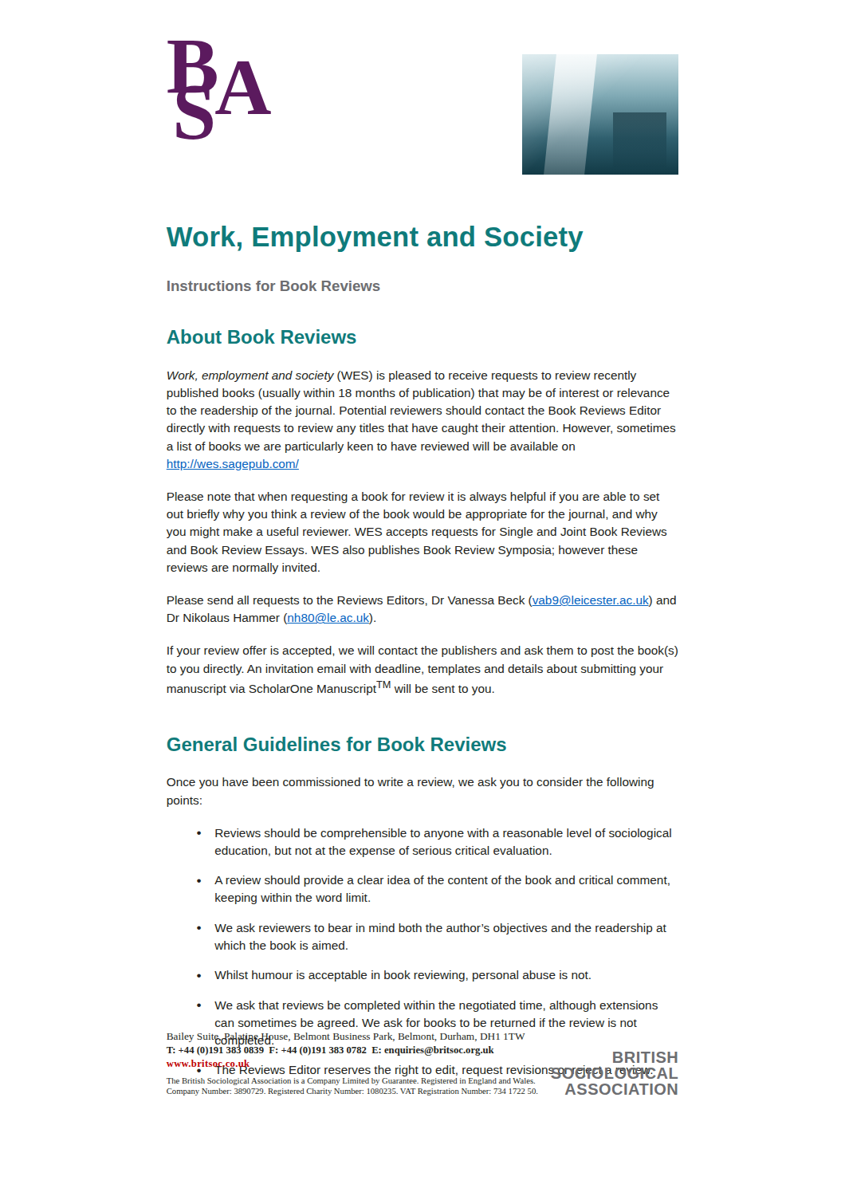B S A
Work, Employment and Society
Instructions for Book Reviews
About Book Reviews
Work, employment and society (WES) is pleased to receive requests to review recently published books (usually within 18 months of publication) that may be of interest or relevance to the readership of the journal. Potential reviewers should contact the Book Reviews Editor directly with requests to review any titles that have caught their attention. However, sometimes a list of books we are particularly keen to have reviewed will be available on http://wes.sagepub.com/
Please note that when requesting a book for review it is always helpful if you are able to set out briefly why you think a review of the book would be appropriate for the journal, and why you might make a useful reviewer. WES accepts requests for Single and Joint Book Reviews and Book Review Essays. WES also publishes Book Review Symposia; however these reviews are normally invited.
Please send all requests to the Reviews Editors, Dr Vanessa Beck (vab9@leicester.ac.uk) and Dr Nikolaus Hammer (nh80@le.ac.uk).
If your review offer is accepted, we will contact the publishers and ask them to post the book(s) to you directly. An invitation email with deadline, templates and details about submitting your manuscript via ScholarOne ManuscriptTM will be sent to you.
General Guidelines for Book Reviews
Once you have been commissioned to write a review, we ask you to consider the following points:
Reviews should be comprehensible to anyone with a reasonable level of sociological education, but not at the expense of serious critical evaluation.
A review should provide a clear idea of the content of the book and critical comment, keeping within the word limit.
We ask reviewers to bear in mind both the author’s objectives and the readership at which the book is aimed.
Whilst humour is acceptable in book reviewing, personal abuse is not.
We ask that reviews be completed within the negotiated time, although extensions can sometimes be agreed. We ask for books to be returned if the review is not completed.
The Reviews Editor reserves the right to edit, request revisions or reject a review.
Bailey Suite, Palatine House, Belmont Business Park, Belmont, Durham, DH1 1TW
T: +44 (0)191 383 0839 F: +44 (0)191 383 0782 E: enquiries@britsoc.org.uk www.britsoc.co.uk
The British Sociological Association is a Company Limited by Guarantee. Registered in England and Wales.
Company Number: 3890729. Registered Charity Number: 1080235. VAT Registration Number: 734 1722 50.
BRITISH
SOCIOLOGICAL
ASSOCIATION